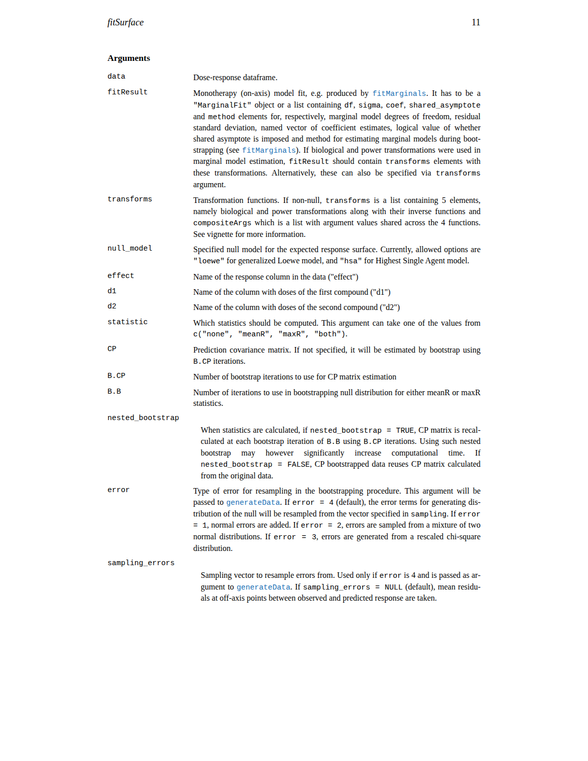fitSurface 11
Arguments
data
Dose-response dataframe.
fitResult
Monotherapy (on-axis) model fit, e.g. produced by fitMarginals. It has to be a "MarginalFit" object or a list containing df, sigma, coef, shared_asymptote and method elements for, respectively, marginal model degrees of freedom, residual standard deviation, named vector of coefficient estimates, logical value of whether shared asymptote is imposed and method for estimating marginal models during bootstrapping (see fitMarginals). If biological and power transformations were used in marginal model estimation, fitResult should contain transforms elements with these transformations. Alternatively, these can also be specified via transforms argument.
transforms
Transformation functions. If non-null, transforms is a list containing 5 elements, namely biological and power transformations along with their inverse functions and compositeArgs which is a list with argument values shared across the 4 functions. See vignette for more information.
null_model
Specified null model for the expected response surface. Currently, allowed options are "loewe" for generalized Loewe model, and "hsa" for Highest Single Agent model.
effect
Name of the response column in the data ("effect")
d1
Name of the column with doses of the first compound ("d1")
d2
Name of the column with doses of the second compound ("d2")
statistic
Which statistics should be computed. This argument can take one of the values from c("none", "meanR", "maxR", "both").
CP
Prediction covariance matrix. If not specified, it will be estimated by bootstrap using B.CP iterations.
B.CP
Number of bootstrap iterations to use for CP matrix estimation
B.B
Number of iterations to use in bootstrapping null distribution for either meanR or maxR statistics.
nested_bootstrap
When statistics are calculated, if nested_bootstrap = TRUE, CP matrix is recalculated at each bootstrap iteration of B.B using B.CP iterations. Using such nested bootstrap may however significantly increase computational time. If nested_bootstrap = FALSE, CP bootstrapped data reuses CP matrix calculated from the original data.
error
Type of error for resampling in the bootstrapping procedure. This argument will be passed to generateData. If error = 4 (default), the error terms for generating distribution of the null will be resampled from the vector specified in sampling. If error = 1, normal errors are added. If error = 2, errors are sampled from a mixture of two normal distributions. If error = 3, errors are generated from a rescaled chi-square distribution.
sampling_errors
Sampling vector to resample errors from. Used only if error is 4 and is passed as argument to generateData. If sampling_errors = NULL (default), mean residuals at off-axis points between observed and predicted response are taken.